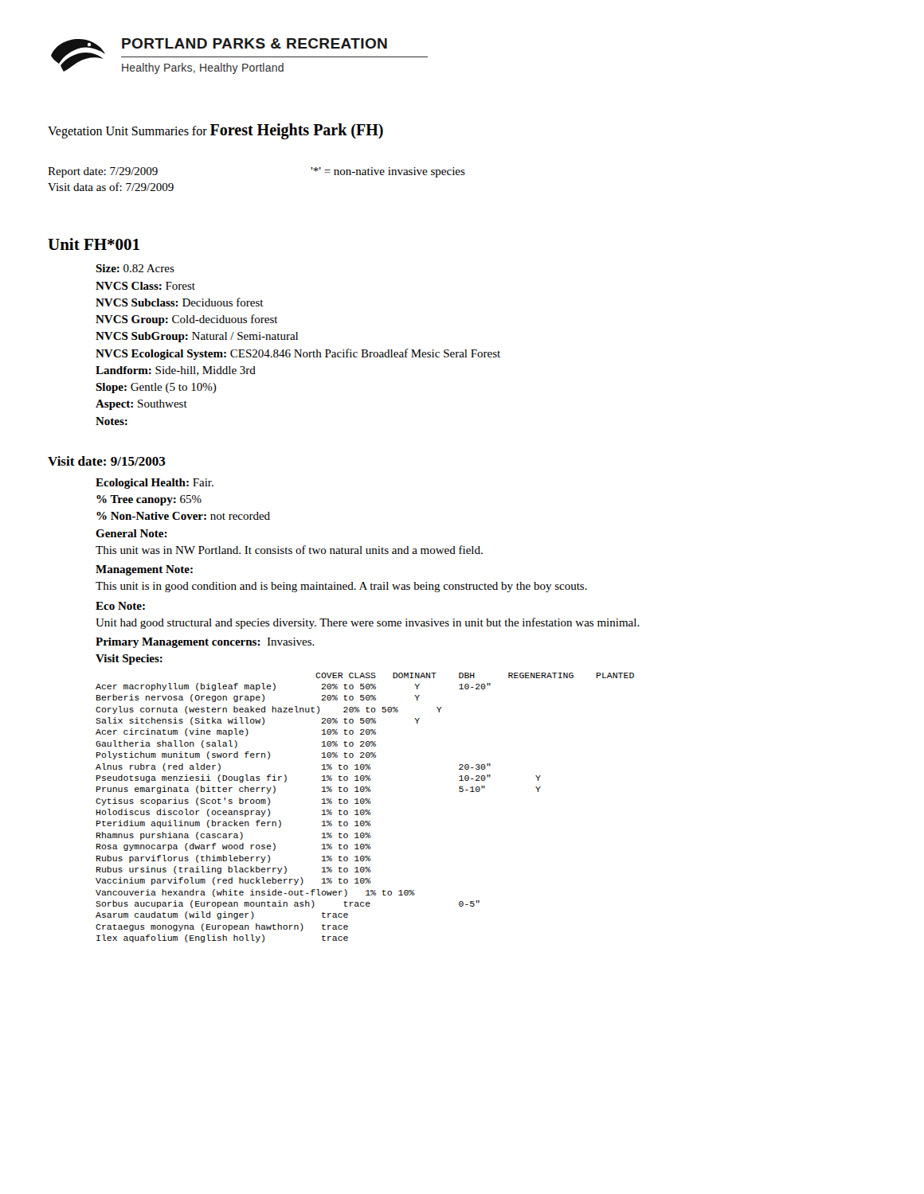PORTLAND PARKS & RECREATION
Healthy Parks, Healthy Portland
Vegetation Unit Summaries for Forest Heights Park (FH)
Report date: 7/29/2009
'*' = non-native invasive species
Visit data as of: 7/29/2009
Unit FH*001
Size: 0.82 Acres
NVCS Class: Forest
NVCS Subclass: Deciduous forest
NVCS Group: Cold-deciduous forest
NVCS SubGroup: Natural / Semi-natural
NVCS Ecological System: CES204.846 North Pacific Broadleaf Mesic Seral Forest
Landform: Side-hill, Middle 3rd
Slope: Gentle (5 to 10%)
Aspect: Southwest
Notes:
Visit date: 9/15/2003
Ecological Health: Fair.
% Tree canopy: 65%
% Non-Native Cover: not recorded
General Note:
This unit was in NW Portland. It consists of two natural units and a mowed field.
Management Note:
This unit is in good condition and is being maintained. A trail was being constructed by the boy scouts.
Eco Note:
Unit had good structural and species diversity. There were some invasives in unit but the infestation was minimal.
Primary Management concerns: Invasives.
Visit Species:
COVER CLASS DOMINANT DBH REGENERATING PLANTED Acer macrophyllum (bigleaf maple) 20% to 50% Y 10-20" Berberis nervosa (Oregon grape) 20% to 50% Y Corylus cornuta (western beaked hazelnut) 20% to 50% Y Salix sitchensis (Sitka willow) 20% to 50% Y Acer circinatum (vine maple) 10% to 20% Gaultheria shallon (salal) 10% to 20% Polystichum munitum (sword fern) 10% to 20% Alnus rubra (red alder) 1% to 10% 20-30" Pseudotsuga menziesii (Douglas fir) 1% to 10% 10-20" Y Prunus emarginata (bitter cherry) 1% to 10% 5-10" Y Cytisus scoparius (Scot's broom) 1% to 10% Holodiscus discolor (oceanspray) 1% to 10% Pteridium aquilinum (bracken fern) 1% to 10% Rhamnus purshiana (cascara) 1% to 10% Rosa gymnocarpa (dwarf wood rose) 1% to 10% Rubus parviflorus (thimbleberry) 1% to 10% Rubus ursinus (trailing blackberry) 1% to 10% Vaccinium parvifolum (red huckleberry) 1% to 10% Vancouveria hexandra (white inside-out-flower) 1% to 10% Sorbus aucuparia (European mountain ash) trace 0-5" Asarum caudatum (wild ginger) trace Crataegus monogyna (European hawthorn) trace Ilex aquafolium (English holly) trace